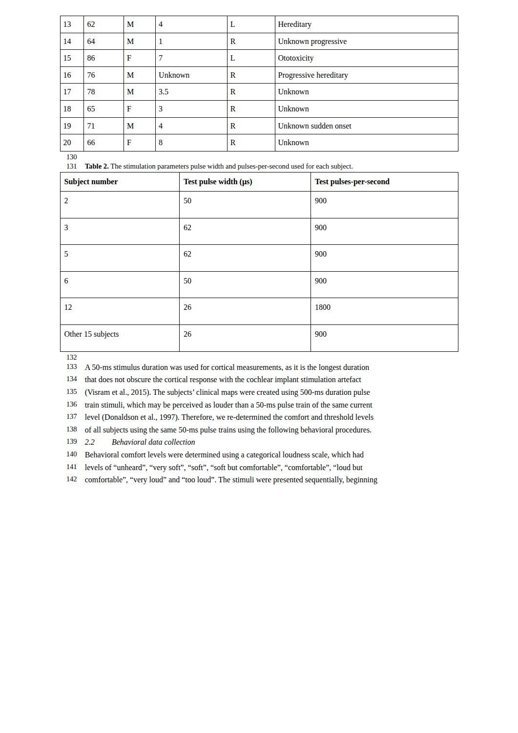| 13 | 62 | M | 4 | L | Hereditary |
| 14 | 64 | M | 1 | R | Unknown progressive |
| 15 | 86 | F | 7 | L | Ototoxicity |
| 16 | 76 | M | Unknown | R | Progressive hereditary |
| 17 | 78 | M | 3.5 | R | Unknown |
| 18 | 65 | F | 3 | R | Unknown |
| 19 | 71 | M | 4 | R | Unknown sudden onset |
| 20 | 66 | F | 8 | R | Unknown |
130
131
Table 2. The stimulation parameters pulse width and pulses-per-second used for each subject.
| Subject number | Test pulse width (µs) | Test pulses-per-second |
| --- | --- | --- |
| 2 | 50 | 900 |
| 3 | 62 | 900 |
| 5 | 62 | 900 |
| 6 | 50 | 900 |
| 12 | 26 | 1800 |
| Other 15 subjects | 26 | 900 |
132
133
A 50-ms stimulus duration was used for cortical measurements, as it is the longest duration
134
that does not obscure the cortical response with the cochlear implant stimulation artefact
135
(Visram et al., 2015). The subjects’ clinical maps were created using 500-ms duration pulse
136
train stimuli, which may be perceived as louder than a 50-ms pulse train of the same current
137
level (Donaldson et al., 1997). Therefore, we re-determined the comfort and threshold levels
138
of all subjects using the same 50-ms pulse trains using the following behavioral procedures.
139
2.2 Behavioral data collection
140
Behavioral comfort levels were determined using a categorical loudness scale, which had
141
levels of “unheard”, “very soft”, “soft”, “soft but comfortable”, “comfortable”, “loud but
142
comfortable”, “very loud” and “too loud”. The stimuli were presented sequentially, beginning